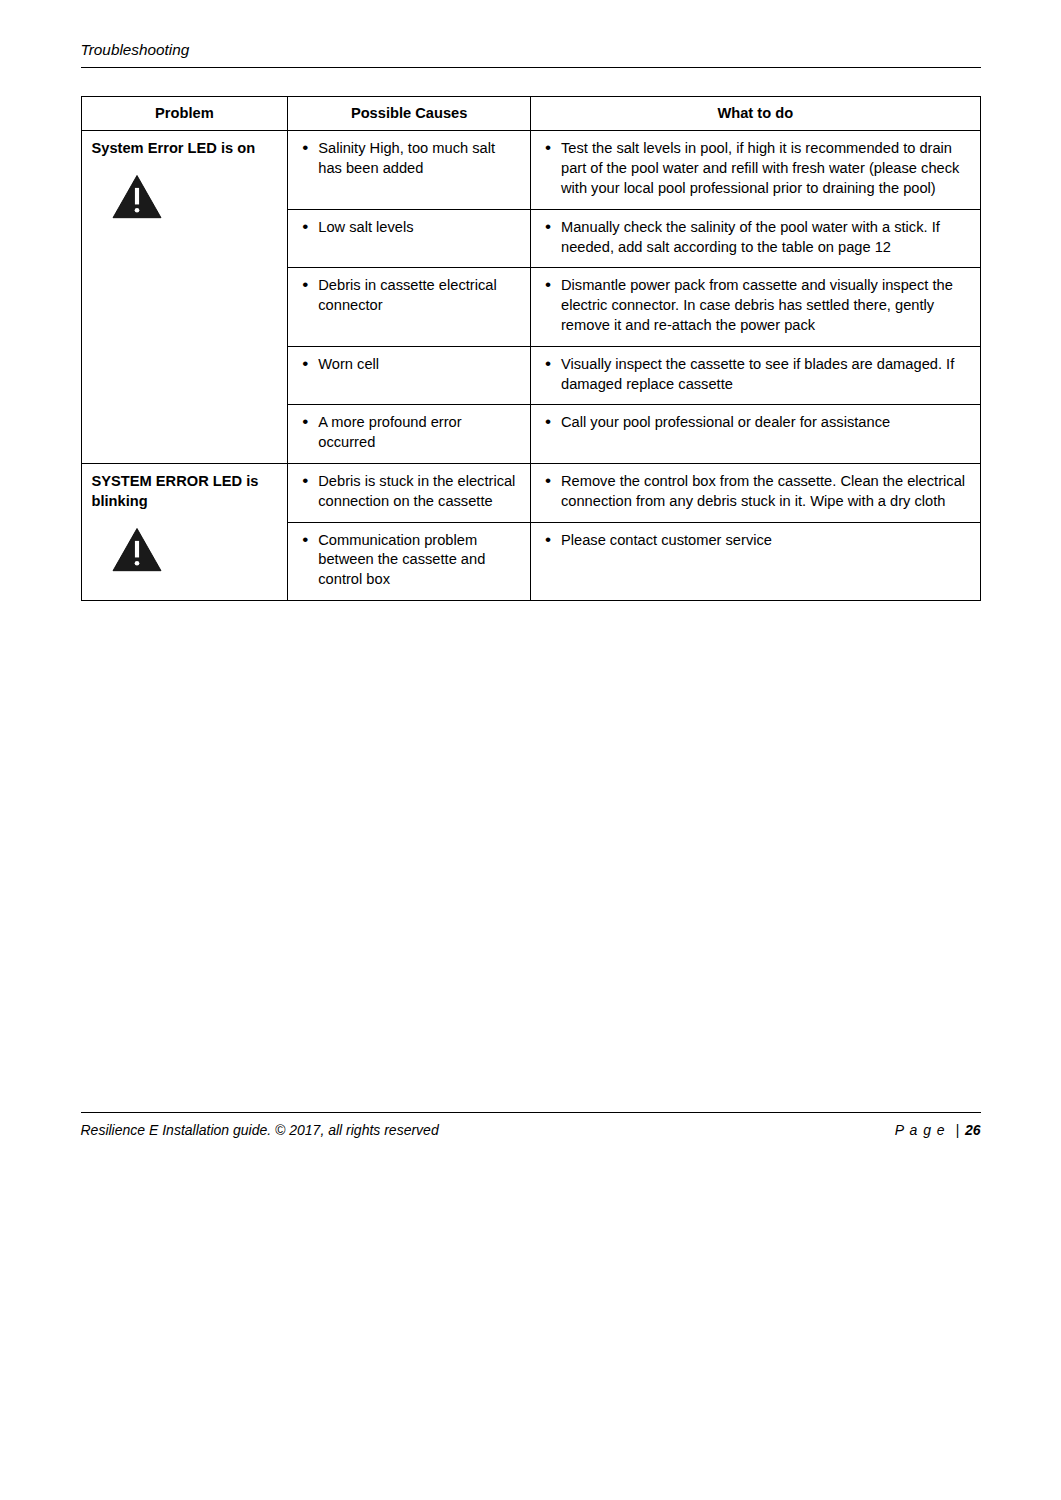Troubleshooting
| Problem | Possible Causes | What to do |
| --- | --- | --- |
| System Error LED is on | Salinity High, too much salt has been added | Test the salt levels in pool, if high it is recommended to drain part of the pool water and refill with fresh water (please check with your local pool professional prior to draining the pool) |
| Low salt levels | Manually check the salinity of the pool water with a stick. If needed, add salt according to the table on page 12 |
| Debris in cassette electrical connector | Dismantle power pack from cassette and visually inspect the electric connector. In case debris has settled there, gently remove it and re-attach the power pack |
| Worn cell | Visually inspect the cassette to see if blades are damaged. If damaged replace cassette |
| A more profound error occurred | Call your pool professional or dealer for assistance |
| SYSTEM ERROR LED is blinking | Debris is stuck in the electrical connection on the cassette | Remove the control box from the cassette. Clean the electrical connection from any debris stuck in it. Wipe with a dry cloth |
| Communication problem between the cassette and control box | Please contact customer service |
Resilience E Installation guide. © 2017, all rights reserved P a g e | 26